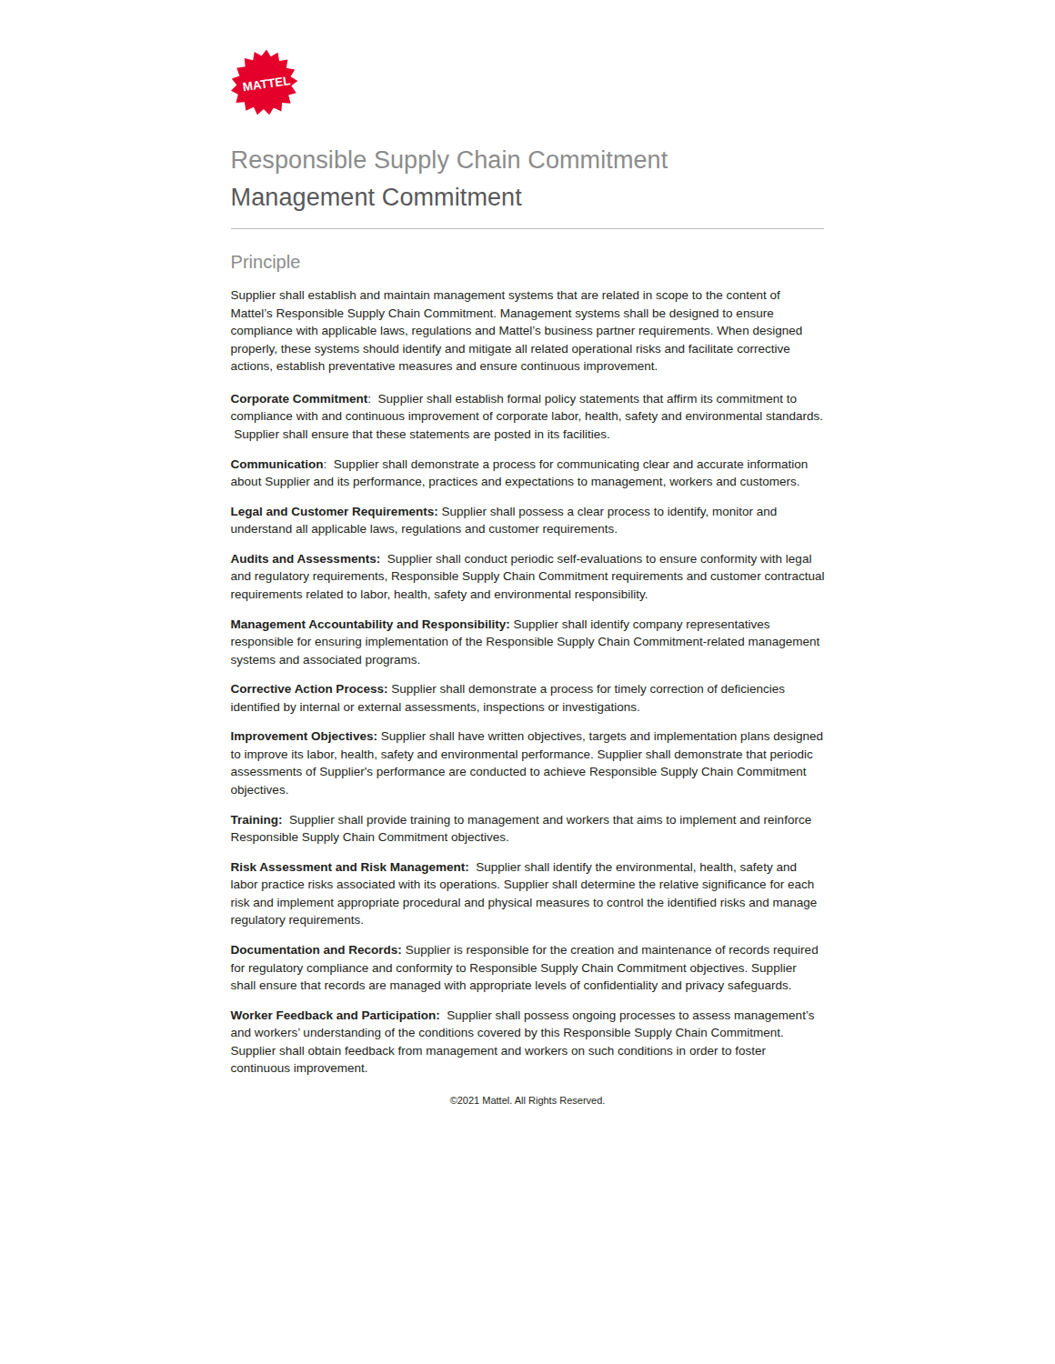MATTEL
Responsible Supply Chain Commitment
Management Commitment
Principle
Supplier shall establish and maintain management systems that are related in scope to the content of Mattel’s Responsible Supply Chain Commitment. Management systems shall be designed to ensure compliance with applicable laws, regulations and Mattel’s business partner requirements. When designed properly, these systems should identify and mitigate all related operational risks and facilitate corrective actions, establish preventative measures and ensure continuous improvement.
Corporate Commitment: Supplier shall establish formal policy statements that affirm its commitment to compliance with and continuous improvement of corporate labor, health, safety and environmental standards. Supplier shall ensure that these statements are posted in its facilities.
Communication: Supplier shall demonstrate a process for communicating clear and accurate information about Supplier and its performance, practices and expectations to management, workers and customers.
Legal and Customer Requirements: Supplier shall possess a clear process to identify, monitor and understand all applicable laws, regulations and customer requirements.
Audits and Assessments: Supplier shall conduct periodic self-evaluations to ensure conformity with legal and regulatory requirements, Responsible Supply Chain Commitment requirements and customer contractual requirements related to labor, health, safety and environmental responsibility.
Management Accountability and Responsibility: Supplier shall identify company representatives responsible for ensuring implementation of the Responsible Supply Chain Commitment-related management systems and associated programs.
Corrective Action Process: Supplier shall demonstrate a process for timely correction of deficiencies identified by internal or external assessments, inspections or investigations.
Improvement Objectives: Supplier shall have written objectives, targets and implementation plans designed to improve its labor, health, safety and environmental performance. Supplier shall demonstrate that periodic assessments of Supplier's performance are conducted to achieve Responsible Supply Chain Commitment objectives.
Training: Supplier shall provide training to management and workers that aims to implement and reinforce Responsible Supply Chain Commitment objectives.
Risk Assessment and Risk Management: Supplier shall identify the environmental, health, safety and labor practice risks associated with its operations. Supplier shall determine the relative significance for each risk and implement appropriate procedural and physical measures to control the identified risks and manage regulatory requirements.
Documentation and Records: Supplier is responsible for the creation and maintenance of records required for regulatory compliance and conformity to Responsible Supply Chain Commitment objectives. Supplier shall ensure that records are managed with appropriate levels of confidentiality and privacy safeguards.
Worker Feedback and Participation: Supplier shall possess ongoing processes to assess management’s and workers’ understanding of the conditions covered by this Responsible Supply Chain Commitment. Supplier shall obtain feedback from management and workers on such conditions in order to foster continuous improvement.
©2021 Mattel. All Rights Reserved.